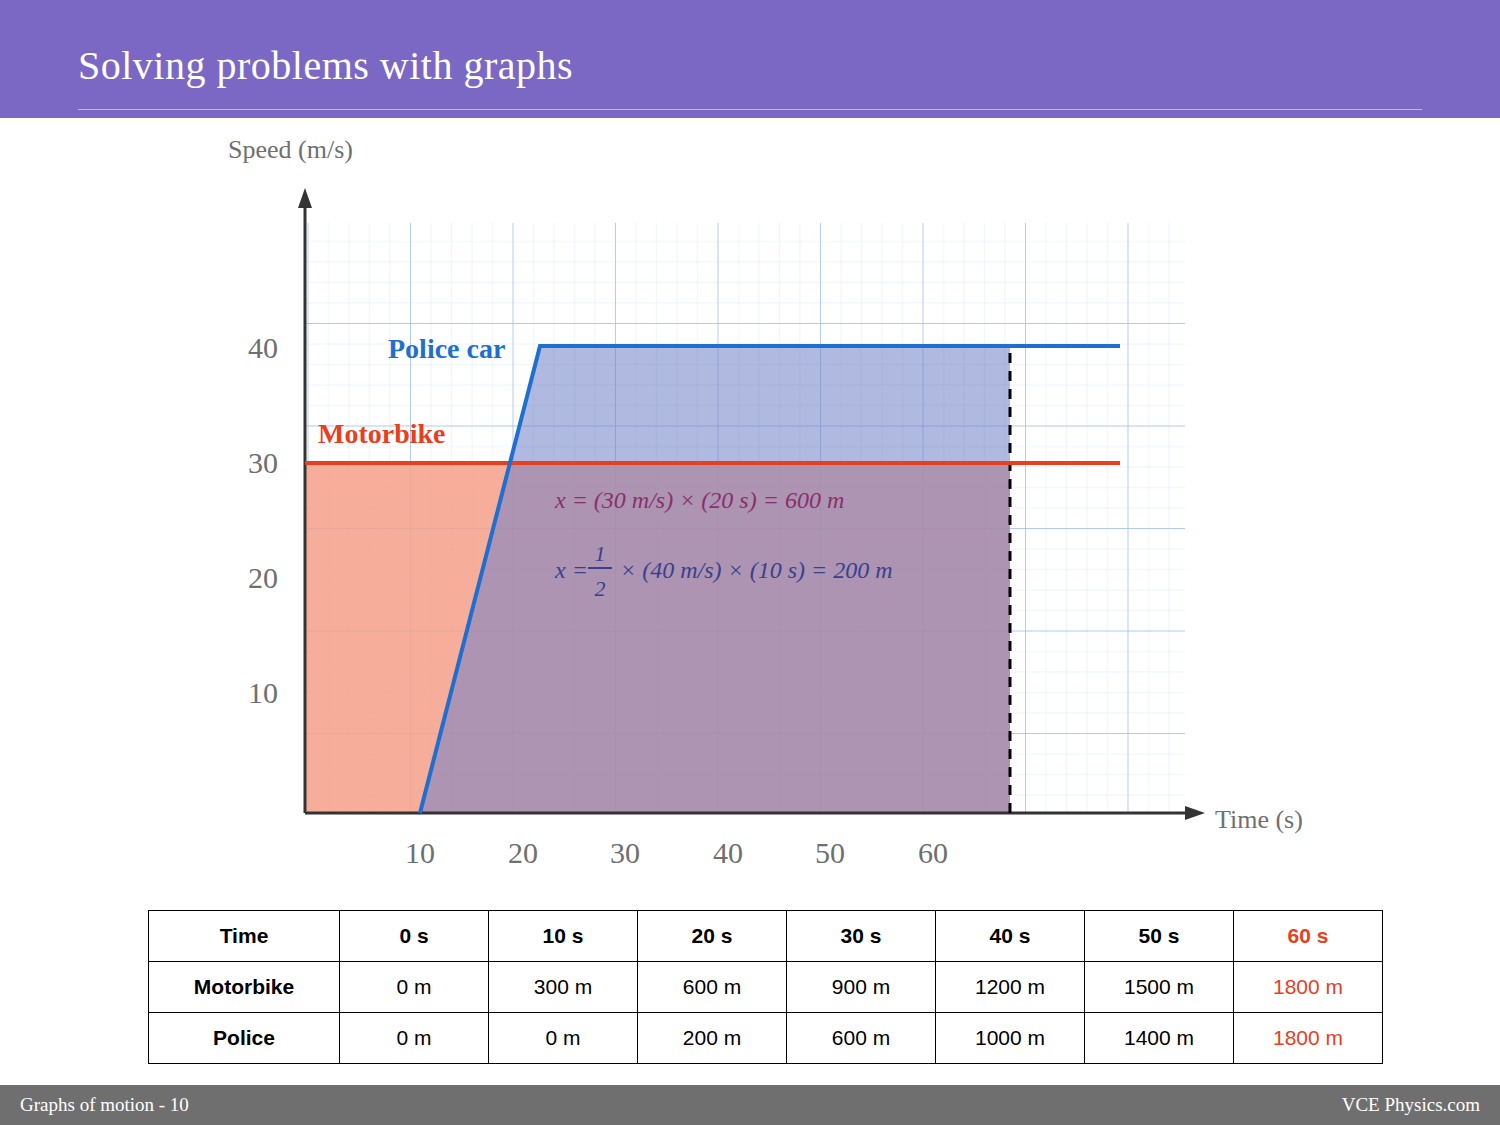Solving problems with graphs
Speed (m/s) Time (s) 40 30 20 10 10 20 30 40 50 60 Police car Motorbike x = (30 m/s) × (20 s) = 600 m x = 1 2 × (40 m/s) × (10 s) = 200 m
| Time | 0 s | 10 s | 20 s | 30 s | 40 s | 50 s | 60 s |
| --- | --- | --- | --- | --- | --- | --- | --- |
| Motorbike | 0 m | 300 m | 600 m | 900 m | 1200 m | 1500 m | 1800 m |
| Police | 0 m | 0 m | 200 m | 600 m | 1000 m | 1400 m | 1800 m |
Graphs of motion - 10
VCE Physics.com